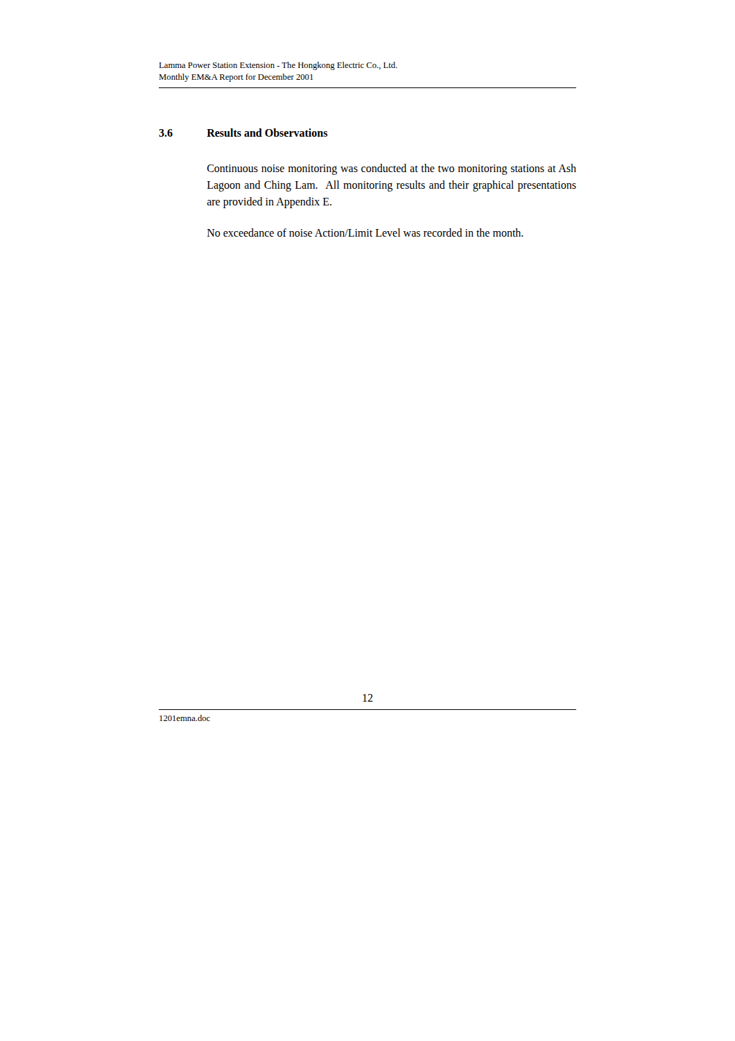Lamma Power Station Extension - The Hongkong Electric Co., Ltd.
Monthly EM&A Report for December 2001
3.6
Results and Observations
Continuous noise monitoring was conducted at the two monitoring stations at Ash Lagoon and Ching Lam. All monitoring results and their graphical presentations are provided in Appendix E.
No exceedance of noise Action/Limit Level was recorded in the month.
12
1201emna.doc